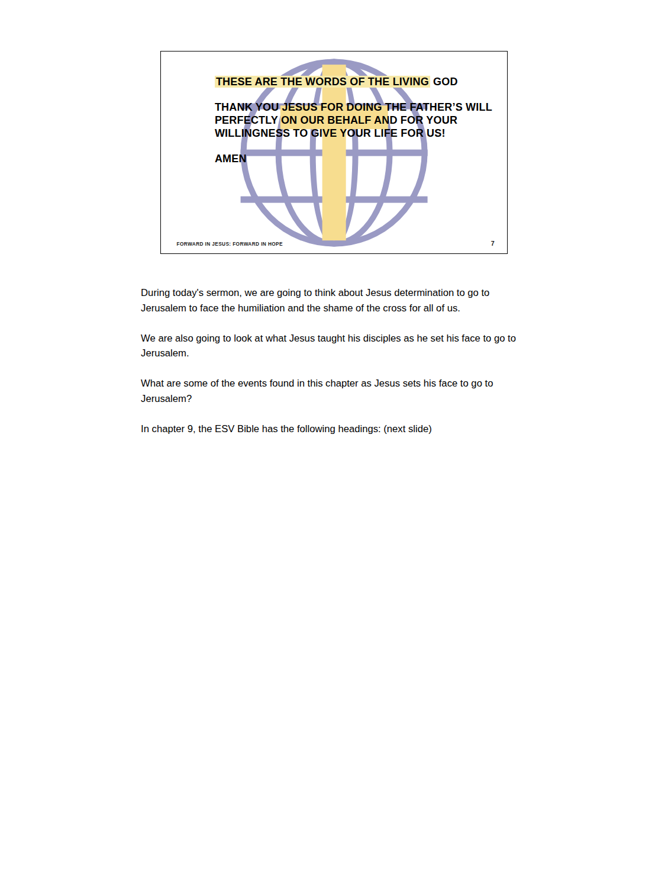THESE ARE THE WORDS OF THE LIVING GOD
THANK YOU JESUS FOR DOING THE FATHER’S WILL PERFECTLY ON OUR BEHALF AND FOR YOUR WILLINGNESS TO GIVE YOUR LIFE FOR US!
AMEN
FORWARD IN JESUS: FORWARD IN HOPE 7
During today's sermon, we are going to think about Jesus determination to go to Jerusalem to face the humiliation and the shame of the cross for all of us.
We are also going to look at what Jesus taught his disciples as he set his face to go to Jerusalem.
What are some of the events found in this chapter as Jesus sets his face to go to Jerusalem?
In chapter 9, the ESV Bible has the following headings: (next slide)